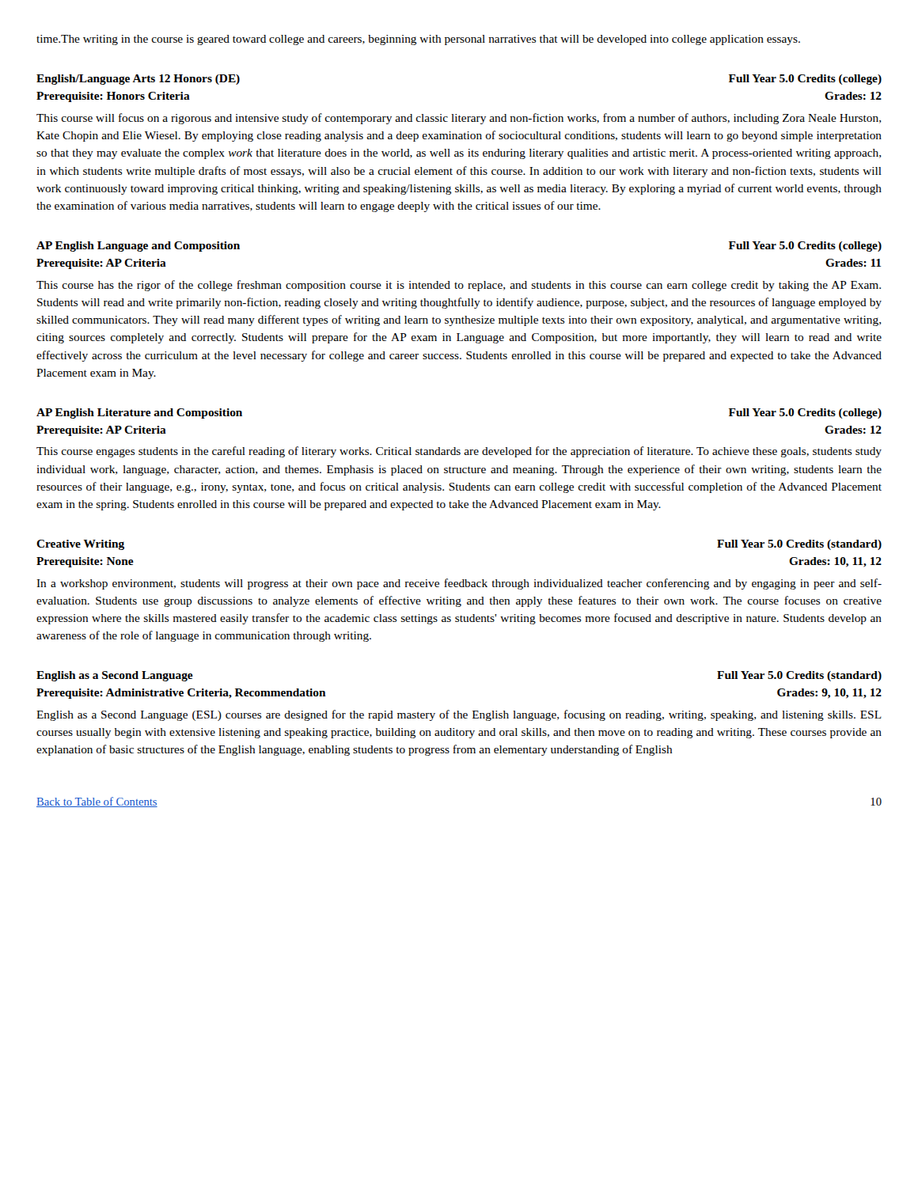time.The writing in the course is geared toward college and careers, beginning with personal narratives that will be developed into college application essays.
English/Language Arts 12 Honors (DE) Full Year 5.0 Credits (college)
Prerequisite: Honors Criteria Grades: 12
This course will focus on a rigorous and intensive study of contemporary and classic literary and non-fiction works, from a number of authors, including Zora Neale Hurston, Kate Chopin and Elie Wiesel. By employing close reading analysis and a deep examination of sociocultural conditions, students will learn to go beyond simple interpretation so that they may evaluate the complex work that literature does in the world, as well as its enduring literary qualities and artistic merit. A process-oriented writing approach, in which students write multiple drafts of most essays, will also be a crucial element of this course. In addition to our work with literary and non-fiction texts, students will work continuously toward improving critical thinking, writing and speaking/listening skills, as well as media literacy. By exploring a myriad of current world events, through the examination of various media narratives, students will learn to engage deeply with the critical issues of our time.
AP English Language and Composition Full Year 5.0 Credits (college)
Prerequisite: AP Criteria Grades: 11
This course has the rigor of the college freshman composition course it is intended to replace, and students in this course can earn college credit by taking the AP Exam. Students will read and write primarily non-fiction, reading closely and writing thoughtfully to identify audience, purpose, subject, and the resources of language employed by skilled communicators. They will read many different types of writing and learn to synthesize multiple texts into their own expository, analytical, and argumentative writing, citing sources completely and correctly. Students will prepare for the AP exam in Language and Composition, but more importantly, they will learn to read and write effectively across the curriculum at the level necessary for college and career success. Students enrolled in this course will be prepared and expected to take the Advanced Placement exam in May.
AP English Literature and Composition Full Year 5.0 Credits (college)
Prerequisite: AP Criteria Grades: 12
This course engages students in the careful reading of literary works. Critical standards are developed for the appreciation of literature. To achieve these goals, students study individual work, language, character, action, and themes. Emphasis is placed on structure and meaning. Through the experience of their own writing, students learn the resources of their language, e.g., irony, syntax, tone, and focus on critical analysis. Students can earn college credit with successful completion of the Advanced Placement exam in the spring. Students enrolled in this course will be prepared and expected to take the Advanced Placement exam in May.
Creative Writing Full Year 5.0 Credits (standard)
Prerequisite: None Grades: 10, 11, 12
In a workshop environment, students will progress at their own pace and receive feedback through individualized teacher conferencing and by engaging in peer and self-evaluation. Students use group discussions to analyze elements of effective writing and then apply these features to their own work. The course focuses on creative expression where the skills mastered easily transfer to the academic class settings as students' writing becomes more focused and descriptive in nature. Students develop an awareness of the role of language in communication through writing.
English as a Second Language Full Year 5.0 Credits (standard)
Prerequisite: Administrative Criteria, Recommendation Grades: 9, 10, 11, 12
English as a Second Language (ESL) courses are designed for the rapid mastery of the English language, focusing on reading, writing, speaking, and listening skills. ESL courses usually begin with extensive listening and speaking practice, building on auditory and oral skills, and then move on to reading and writing. These courses provide an explanation of basic structures of the English language, enabling students to progress from an elementary understanding of English
Back to Table of Contents 10